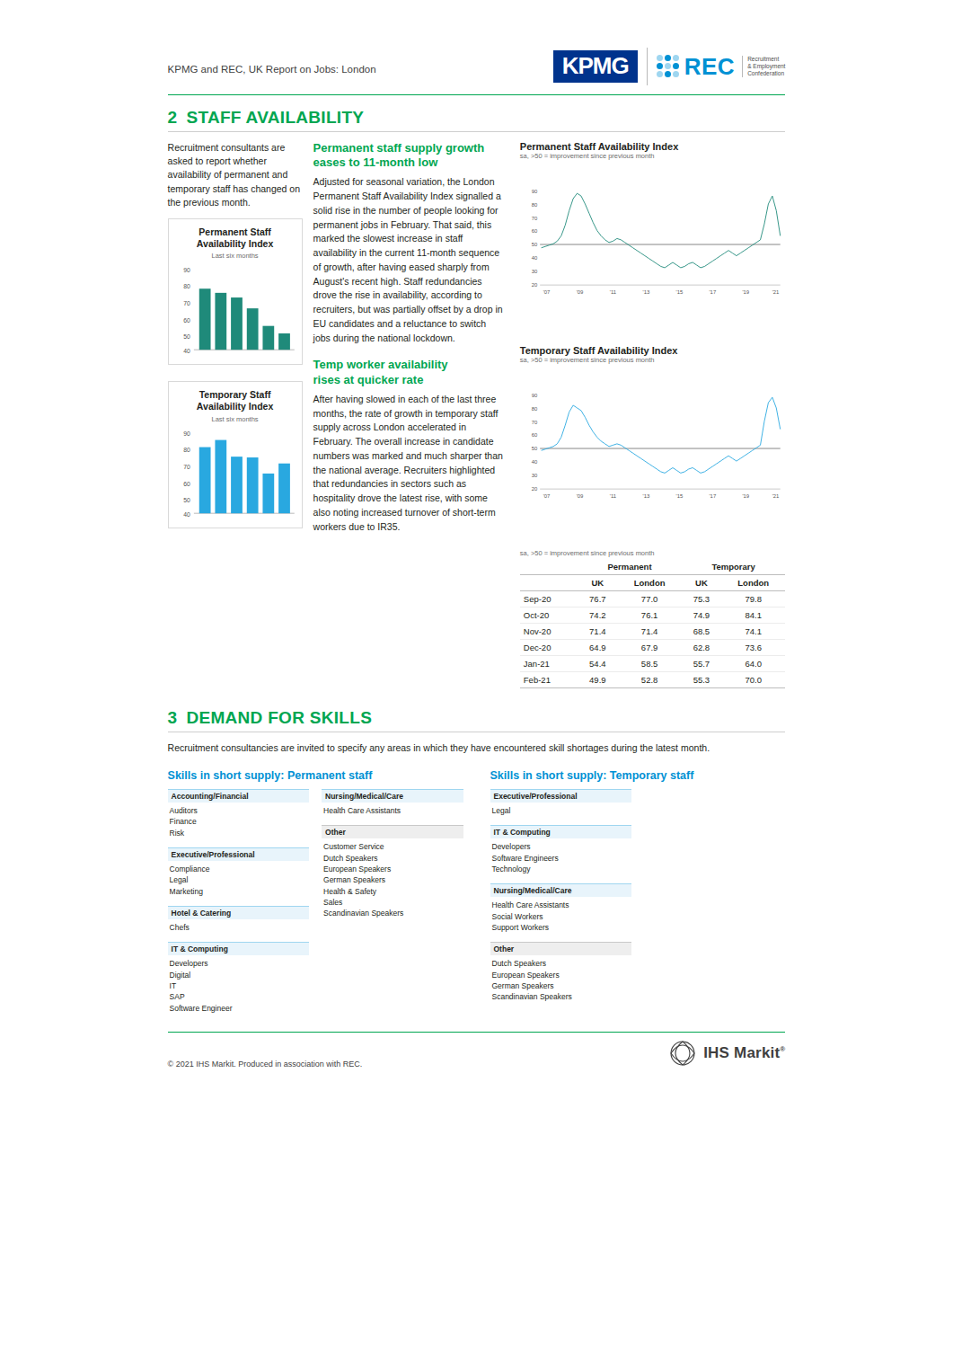KPMG and REC, UK Report on Jobs: London
KPMG
REC
Recruitment
& Employment
Confederation
2 STAFF AVAILABILITY
Recruitment consultants are asked to report whether availability of permanent and temporary staff has changed on the previous month.
Permanent Staff
Availability Index
Last six months
90 80 70 60 50 40
Temporary Staff
Availability Index
Last six months
90 80 70 60 50 40
Permanent staff supply growth
eases to 11-month low
Adjusted for seasonal variation, the London Permanent Staff Availability Index signalled a solid rise in the number of people looking for permanent jobs in February. That said, this marked the slowest increase in staff availability in the current 11-month sequence of growth, after having eased sharply from August's recent high. Staff redundancies drove the rise in availability, according to recruiters, but was partially offset by a drop in EU candidates and a reluctance to switch jobs during the national lockdown.
Temp worker availability
rises at quicker rate
After having slowed in each of the last three months, the rate of growth in temporary staff supply across London accelerated in February. The overall increase in candidate numbers was marked and much sharper than the national average. Recruiters highlighted that redundancies in sectors such as hospitality drove the latest rise, with some also noting increased turnover of short-term workers due to IR35.
Permanent Staff Availability Index
sa, >50 = improvement since previous month
90 80 70 60 50 40 30 20 '07 '09 '11 '13 '15 '17 '19 '21
Temporary Staff Availability Index
sa, >50 = improvement since previous month
90 80 70 60 50 40 30 20 '07 '09 '11 '13 '15 '17 '19 '21
sa, >50 = improvement since previous month
| | Permanent | Temporary |
| --- | --- | --- |
| | UK | London | UK | London |
| Sep-20 | 76.7 | 77.0 | 75.3 | 79.8 |
| Oct-20 | 74.2 | 76.1 | 74.9 | 84.1 |
| Nov-20 | 71.4 | 71.4 | 68.5 | 74.1 |
| Dec-20 | 64.9 | 67.9 | 62.8 | 73.6 |
| Jan-21 | 54.4 | 58.5 | 55.7 | 64.0 |
| Feb-21 | 49.9 | 52.8 | 55.3 | 70.0 |
3 DEMAND FOR SKILLS
Recruitment consultancies are invited to specify any areas in which they have encountered skill shortages during the latest month.
Skills in short supply: Permanent staff
Accounting/Financial
Auditors
Finance
Risk
Executive/Professional
Compliance
Legal
Marketing
Hotel & Catering
Chefs
IT & Computing
Developers
Digital
IT
SAP
Software Engineer
Nursing/Medical/Care
Health Care Assistants
Other
Customer Service
Dutch Speakers
European Speakers
German Speakers
Health & Safety
Sales
Scandinavian Speakers
Skills in short supply: Temporary staff
Executive/Professional
Legal
IT & Computing
Developers
Software Engineers
Technology
Nursing/Medical/Care
Health Care Assistants
Social Workers
Support Workers
Other
Dutch Speakers
European Speakers
German Speakers
Scandinavian Speakers
© 2021 IHS Markit. Produced in association with REC.
IHS Markit®